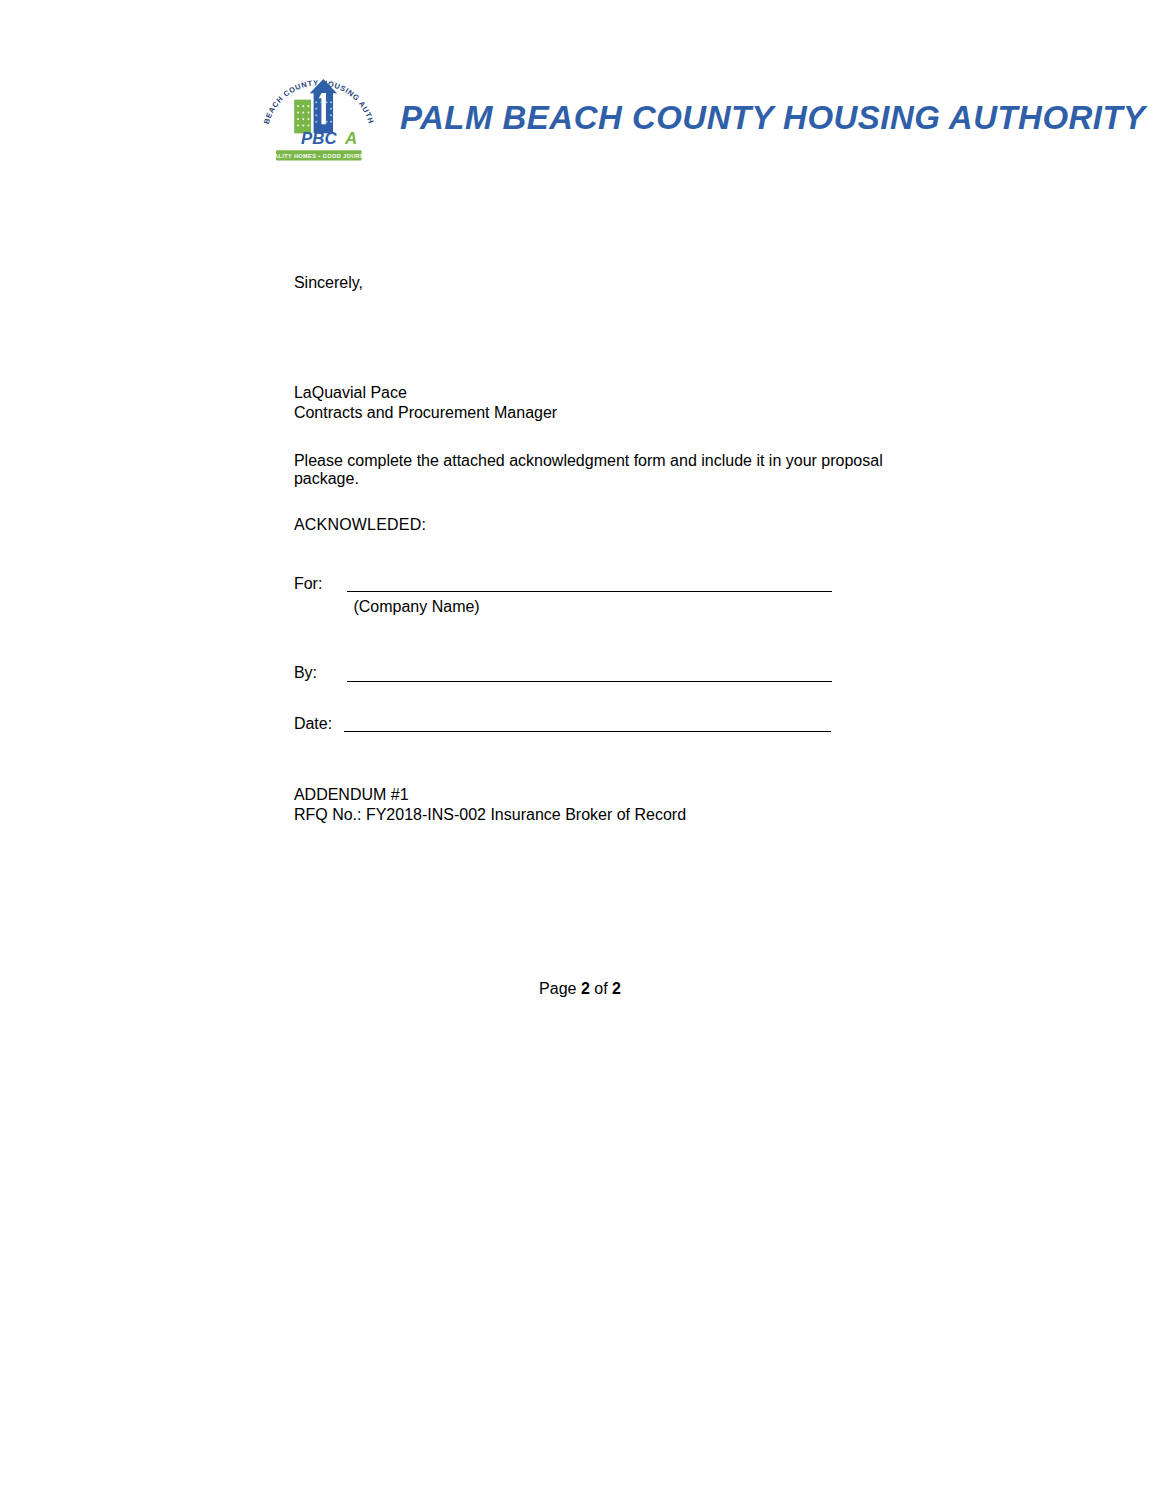PALM BEACH COUNTY HOUSING AUTHORITY PBC A QUALITY HOMES • GOOD JOURNEY
PALM BEACH COUNTY HOUSING AUTHORITY
Sincerely,
LaQuavial Pace
Contracts and Procurement Manager
Please complete the attached acknowledgment form and include it in your proposal package.
ACKNOWLEDED:
For:
(Company Name)
By:
Date:
ADDENDUM #1
RFQ No.: FY2018-INS-002 Insurance Broker of Record
Page 2 of 2